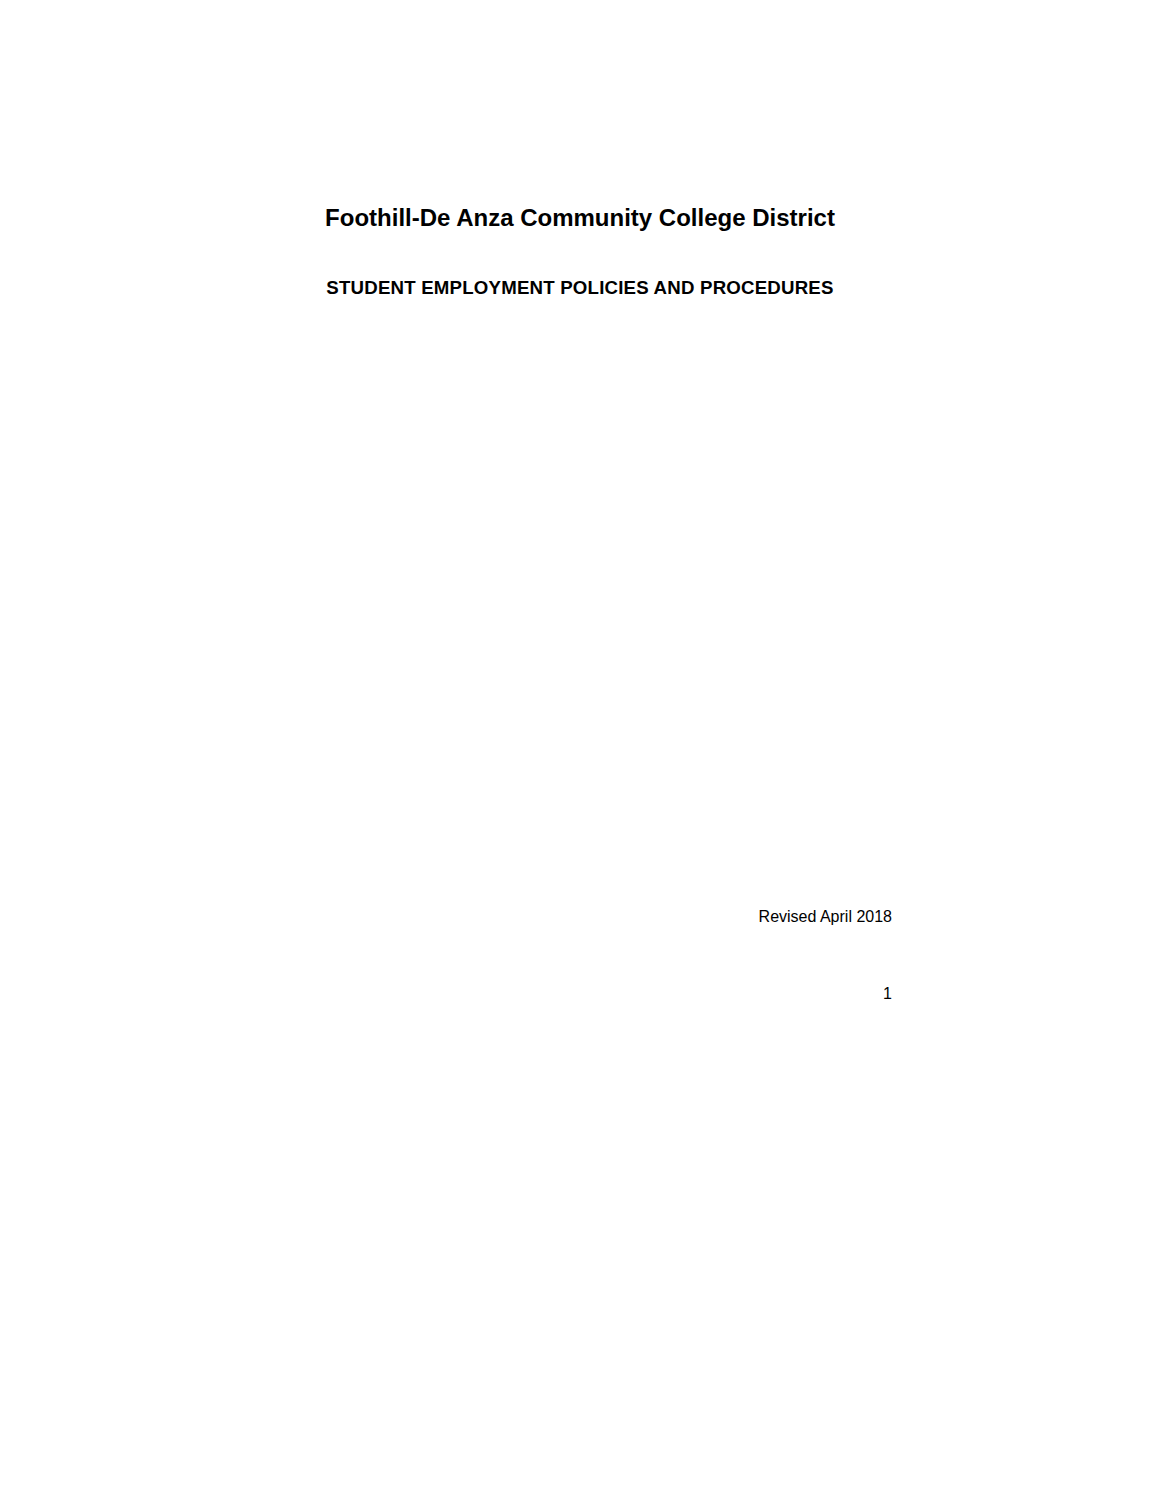Foothill-De Anza Community College District
STUDENT EMPLOYMENT POLICIES AND PROCEDURES
Revised April 2018
1